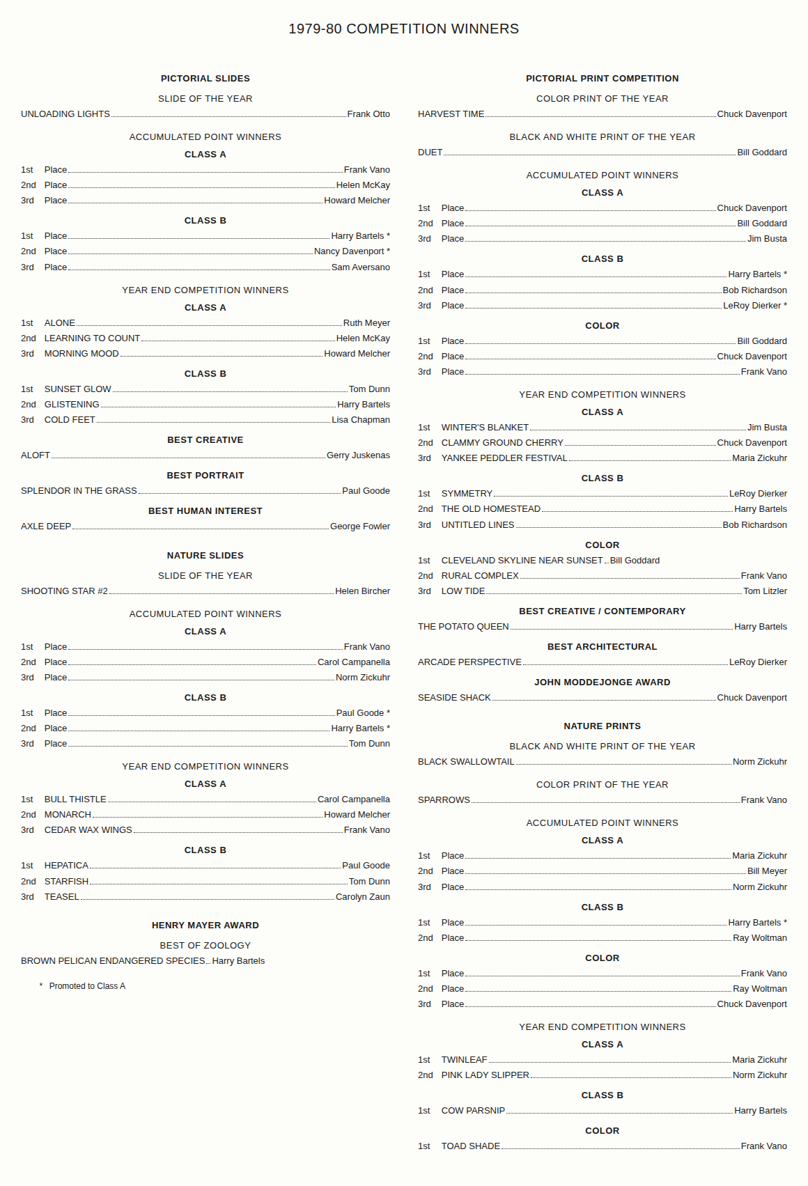1979-80 COMPETITION WINNERS
PICTORIAL SLIDES
SLIDE OF THE YEAR
UNLOADING LIGHTS Frank Otto
ACCUMULATED POINT WINNERS
CLASS A
1st Place Frank Vano
2nd Place Helen McKay
3rd Place Howard Melcher
CLASS B
1st Place Harry Bartels *
2nd Place Nancy Davenport *
3rd Place Sam Aversano
YEAR END COMPETITION WINNERS
CLASS A
1st ALONE Ruth Meyer
2nd LEARNING TO COUNT Helen McKay
3rd MORNING MOOD Howard Melcher
CLASS B
1st SUNSET GLOW Tom Dunn
2nd GLISTENING Harry Bartels
3rd COLD FEET Lisa Chapman
BEST CREATIVE
ALOFT Gerry Juskenas
BEST PORTRAIT
SPLENDOR IN THE GRASS Paul Goode
BEST HUMAN INTEREST
AXLE DEEP George Fowler
NATURE SLIDES
SLIDE OF THE YEAR
SHOOTING STAR #2 Helen Bircher
ACCUMULATED POINT WINNERS
CLASS A
1st Place Frank Vano
2nd Place Carol Campanella
3rd Place Norm Zickuhr
CLASS B
1st Place Paul Goode *
2nd Place Harry Bartels *
3rd Place Tom Dunn
YEAR END COMPETITION WINNERS
CLASS A
1st BULL THISTLE Carol Campanella
2nd MONARCH Howard Melcher
3rd CEDAR WAX WINGS Frank Vano
CLASS B
1st HEPATICA Paul Goode
2nd STARFISH Tom Dunn
3rd TEASEL Carolyn Zaun
HENRY MAYER AWARD
BEST OF ZOOLOGY
BROWN PELICAN ENDANGERED SPECIES Harry Bartels
*Promoted to Class A
PICTORIAL PRINT COMPETITION
COLOR PRINT OF THE YEAR
HARVEST TIME Chuck Davenport
BLACK AND WHITE PRINT OF THE YEAR
DUET Bill Goddard
ACCUMULATED POINT WINNERS
CLASS A
1st Place Chuck Davenport
2nd Place Bill Goddard
3rd Place Jim Busta
CLASS B
1st Place Harry Bartels *
2nd Place Bob Richardson
3rd Place LeRoy Dierker *
COLOR
1st Place Bill Goddard
2nd Place Chuck Davenport
3rd Place Frank Vano
YEAR END COMPETITION WINNERS
CLASS A
1st WINTER'S BLANKET Jim Busta
2nd CLAMMY GROUND CHERRY Chuck Davenport
3rd YANKEE PEDDLER FESTIVAL Maria Zickuhr
CLASS B
1st SYMMETRY LeRoy Dierker
2nd THE OLD HOMESTEAD Harry Bartels
3rd UNTITLED LINES Bob Richardson
COLOR
1st CLEVELAND SKYLINE NEAR SUNSET Bill Goddard
2nd RURAL COMPLEX Frank Vano
3rd LOW TIDE Tom Litzler
BEST CREATIVE / CONTEMPORARY
THE POTATO QUEEN Harry Bartels
BEST ARCHITECTURAL
ARCADE PERSPECTIVE LeRoy Dierker
JOHN MODDEJONGE AWARD
SEASIDE SHACK Chuck Davenport
NATURE PRINTS
BLACK AND WHITE PRINT OF THE YEAR
BLACK SWALLOWTAIL Norm Zickuhr
COLOR PRINT OF THE YEAR
SPARROWS Frank Vano
ACCUMULATED POINT WINNERS
CLASS A
1st Place Maria Zickuhr
2nd Place Bill Meyer
3rd Place Norm Zickuhr
CLASS B
1st Place Harry Bartels *
2nd Place Ray Woltman
COLOR
1st Place Frank Vano
2nd Place Ray Woltman
3rd Place Chuck Davenport
YEAR END COMPETITION WINNERS
CLASS A
1st TWINLEAF Maria Zickuhr
2nd PINK LADY SLIPPER Norm Zickuhr
CLASS B
1st COW PARSNIP Harry Bartels
COLOR
1st TOAD SHADE Frank Vano